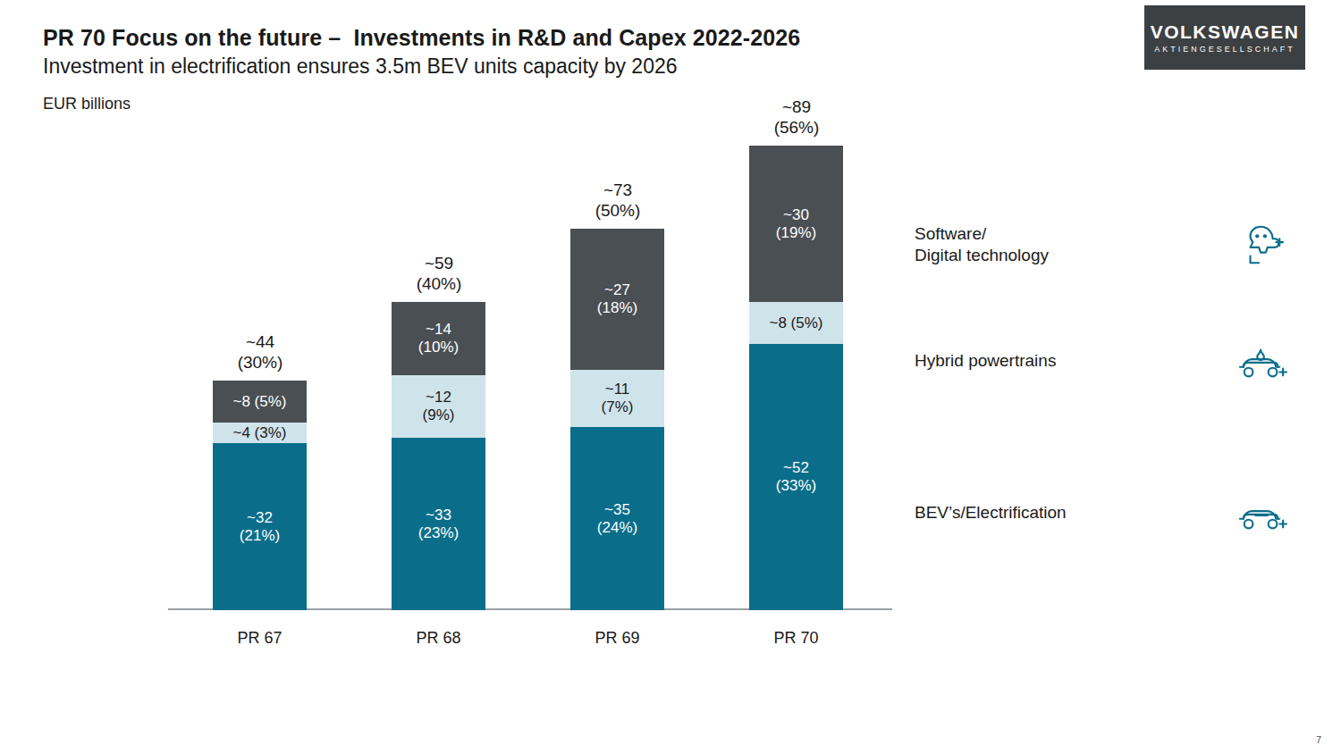VOLKSWAGEN
AKTIENGESELLSCHAFT
PR 70 Focus on the future – Investments in R&D and Capex 2022-2026
Investment in electrification ensures 3.5m BEV units capacity by 2026
EUR billions
~44
(30%)
~8 (5%)
~4 (3%)
~32
(21%)
PR 67
~59
(40%)
~14
(10%)
~12
(9%)
~33
(23%)
PR 68
~73
(50%)
~27
(18%)
~11
(7%)
~35
(24%)
PR 69
~89
(56%)
~30
(19%)
~8 (5%)
~52
(33%)
PR 70
Software/
Digital technology
Hybrid powertrains
BEV’s/Electrification
7